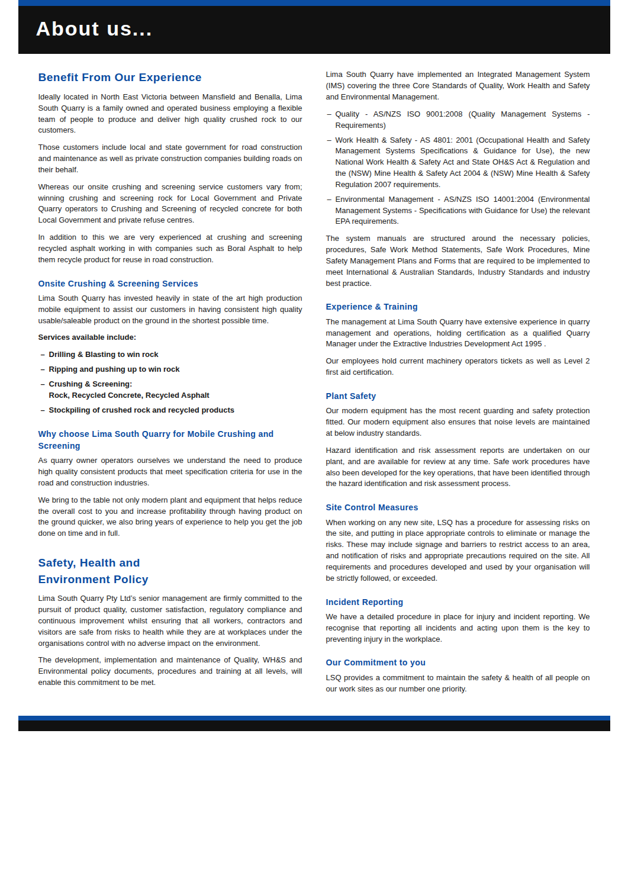About us...
Benefit From Our Experience
Ideally located in North East Victoria between Mansfield and Benalla, Lima South Quarry is a family owned and operated business employing a flexible team of people to produce and deliver high quality crushed rock to our customers.
Those customers include local and state government for road construction and maintenance as well as private construction companies building roads on their behalf.
Whereas our onsite crushing and screening service customers vary from; winning crushing and screening rock for Local Government and Private Quarry operators to Crushing and Screening of recycled concrete for both Local Government and private refuse centres.
In addition to this we are very experienced at crushing and screening recycled asphalt working in with companies such as Boral Asphalt to help them recycle product for reuse in road construction.
Onsite Crushing & Screening Services
Lima South Quarry has invested heavily in state of the art high production mobile equipment to assist our customers in having consistent high quality usable/saleable product on the ground in the shortest possible time.
Services available include:
Drilling & Blasting to win rock
Ripping and pushing up to win rock
Crushing & Screening:
Rock, Recycled Concrete, Recycled Asphalt
Stockpiling of crushed rock and recycled products
Why choose Lima South Quarry for Mobile Crushing and Screening
As quarry owner operators ourselves we understand the need to produce high quality consistent products that meet specification criteria for use in the road and construction industries.
We bring to the table not only modern plant and equipment that helps reduce the overall cost to you and increase profitability through having product on the ground quicker, we also bring years of experience to help you get the job done on time and in full.
Safety, Health and
Environment Policy
Lima South Quarry Pty Ltd’s senior management are firmly committed to the pursuit of product quality, customer satisfaction, regulatory compliance and continuous improvement whilst ensuring that all workers, contractors and visitors are safe from risks to health while they are at workplaces under the organisations control with no adverse impact on the environment.
The development, implementation and maintenance of Quality, WH&S and Environmental policy documents, procedures and training at all levels, will enable this commitment to be met.
Lima South Quarry have implemented an Integrated Management System (IMS) covering the three Core Standards of Quality, Work Health and Safety and Environmental Management.
Quality - AS/NZS ISO 9001:2008 (Quality Management Systems - Requirements)
Work Health & Safety - AS 4801: 2001 (Occupational Health and Safety Management Systems Specifications & Guidance for Use), the new National Work Health & Safety Act and State OH&S Act & Regulation and the (NSW) Mine Health & Safety Act 2004 & (NSW) Mine Health & Safety Regulation 2007 requirements.
Environmental Management - AS/NZS ISO 14001:2004 (Environmental Management Systems - Specifications with Guidance for Use) the relevant EPA requirements.
The system manuals are structured around the necessary policies, procedures, Safe Work Method Statements, Safe Work Procedures, Mine Safety Management Plans and Forms that are required to be implemented to meet International & Australian Standards, Industry Standards and industry best practice.
Experience & Training
The management at Lima South Quarry have extensive experience in quarry management and operations, holding certification as a qualified Quarry Manager under the Extractive Industries Development Act 1995 .
Our employees hold current machinery operators tickets as well as Level 2 first aid certification.
Plant Safety
Our modern equipment has the most recent guarding and safety protection fitted. Our modern equipment also ensures that noise levels are maintained at below industry standards.
Hazard identification and risk assessment reports are undertaken on our plant, and are available for review at any time. Safe work procedures have also been developed for the key operations, that have been identified through the hazard identification and risk assessment process.
Site Control Measures
When working on any new site, LSQ has a procedure for assessing risks on the site, and putting in place appropriate controls to eliminate or manage the risks. These may include signage and barriers to restrict access to an area, and notification of risks and appropriate precautions required on the site. All requirements and procedures developed and used by your organisation will be strictly followed, or exceeded.
Incident Reporting
We have a detailed procedure in place for injury and incident reporting. We recognise that reporting all incidents and acting upon them is the key to preventing injury in the workplace.
Our Commitment to you
LSQ provides a commitment to maintain the safety & health of all people on our work sites as our number one priority.